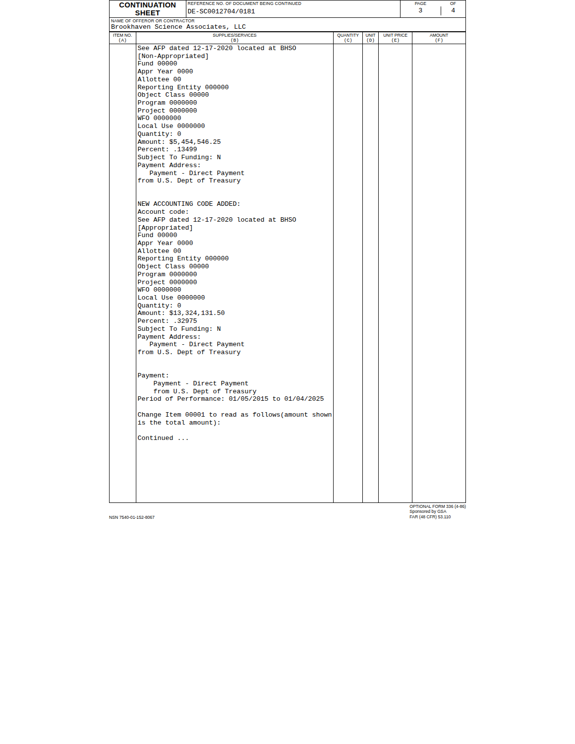| CONTINUATION SHEET | REFERENCE NO. OF DOCUMENT BEING CONTINUED | / PAGE / OF / / 3 / 4 / |
| DE-SC0012704/0181 |
| NAME OF OFFEROR OR CONTRACTOR Brookhaven Science Associates, LLC |
| ITEM NO. (A) | SUPPLIES/SERVICES (B) | QUANTITY (C) | UNIT (D) | UNIT PRICE (E) | AMOUNT (F) |
| | See AFP dated 12-17-2020 located at BHSO [Non-Appropriated] Fund 00000 Appr Year 0000 Allottee 00 Reporting Entity 000000 Object Class 00000 Program 0000000 Project 0000000 WFO 0000000 Local Use 0000000 Quantity: 0 Amount: $5,454,546.25 Percent: .13499 Subject To Funding: N Payment Address: Payment - Direct Payment from U.S. Dept of Treasury NEW ACCOUNTING CODE ADDED: Account code: See AFP dated 12-17-2020 located at BHSO [Appropriated] Fund 00000 Appr Year 0000 Allottee 00 Reporting Entity 000000 Object Class 00000 Program 0000000 Project 0000000 WFO 0000000 Local Use 0000000 Quantity: 0 Amount: $13,324,131.50 Percent: .32975 Subject To Funding: N Payment Address: Payment - Direct Payment from U.S. Dept of Treasury Payment: Payment - Direct Payment from U.S. Dept of Treasury Period of Performance: 01/05/2015 to 01/04/2025 Change Item 00001 to read as follows(amount shown is the total amount): Continued ... | | | | |
NSN 7540-01-152-8067
OPTIONAL FORM 336 (4-86)
Sponsored by GSA
FAR (48 CFR) 53.110